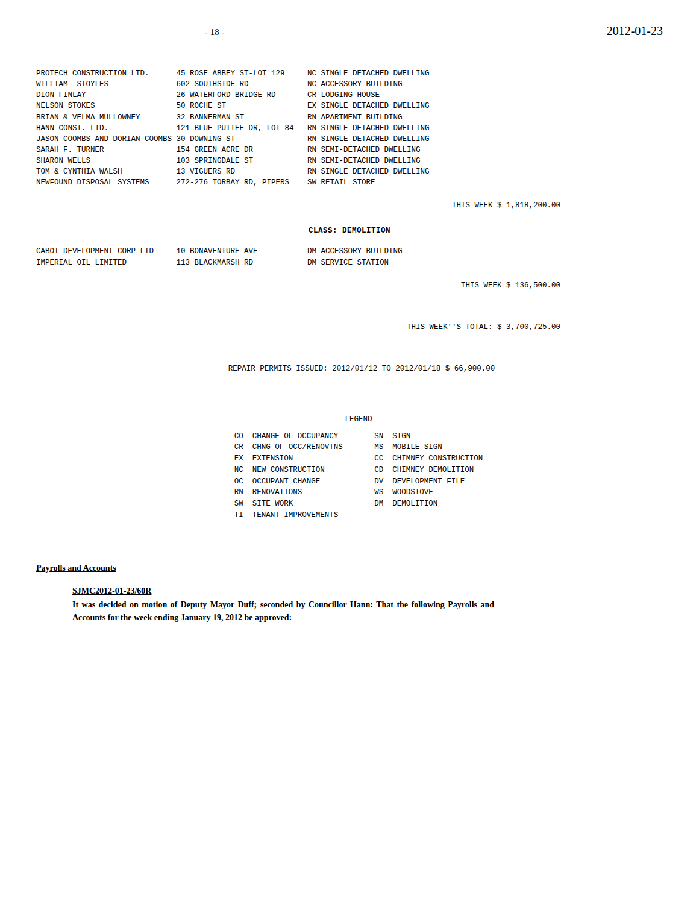- 18 - 2012-01-23
PROTECH CONSTRUCTION LTD.      45 ROSE ABBEY ST-LOT 129     NC SINGLE DETACHED DWELLING
WILLIAM  STOYLES               602 SOUTHSIDE RD             NC ACCESSORY BUILDING
DION FINLAY                    26 WATERFORD BRIDGE RD       CR LODGING HOUSE
NELSON STOKES                  50 ROCHE ST                  EX SINGLE DETACHED DWELLING
BRIAN & VELMA MULLOWNEY        32 BANNERMAN ST              RN APARTMENT BUILDING
HANN CONST. LTD.               121 BLUE PUTTEE DR, LOT 84   RN SINGLE DETACHED DWELLING
JASON COOMBS AND DORIAN COOMBS 30 DOWNING ST                RN SINGLE DETACHED DWELLING
SARAH F. TURNER                154 GREEN ACRE DR            RN SEMI-DETACHED DWELLING
SHARON WELLS                   103 SPRINGDALE ST            RN SEMI-DETACHED DWELLING
TOM & CYNTHIA WALSH            13 VIGUERS RD                RN SINGLE DETACHED DWELLING
NEWFOUND DISPOSAL SYSTEMS      272-276 TORBAY RD, PIPERS    SW RETAIL STORE
THIS WEEK $ 1,818,200.00
CLASS: DEMOLITION
CABOT DEVELOPMENT CORP LTD     10 BONAVENTURE AVE           DM ACCESSORY BUILDING
IMPERIAL OIL LIMITED           113 BLACKMARSH RD            DM SERVICE STATION
THIS WEEK $ 136,500.00
THIS WEEK''S TOTAL: $ 3,700,725.00
REPAIR PERMITS ISSUED: 2012/01/12 TO 2012/01/18 $ 66,900.00
LEGEND
CO  CHANGE OF OCCUPANCY        SN  SIGN
CR  CHNG OF OCC/RENOVTNS       MS  MOBILE SIGN
EX  EXTENSION                  CC  CHIMNEY CONSTRUCTION
NC  NEW CONSTRUCTION           CD  CHIMNEY DEMOLITION
OC  OCCUPANT CHANGE            DV  DEVELOPMENT FILE
RN  RENOVATIONS                WS  WOODSTOVE
SW  SITE WORK                  DM  DEMOLITION
TI  TENANT IMPROVEMENTS
Payrolls and Accounts
SJMC2012-01-23/60R
It was decided on motion of Deputy Mayor Duff; seconded by Councillor Hann: That the following Payrolls and Accounts for the week ending January 19, 2012 be approved: